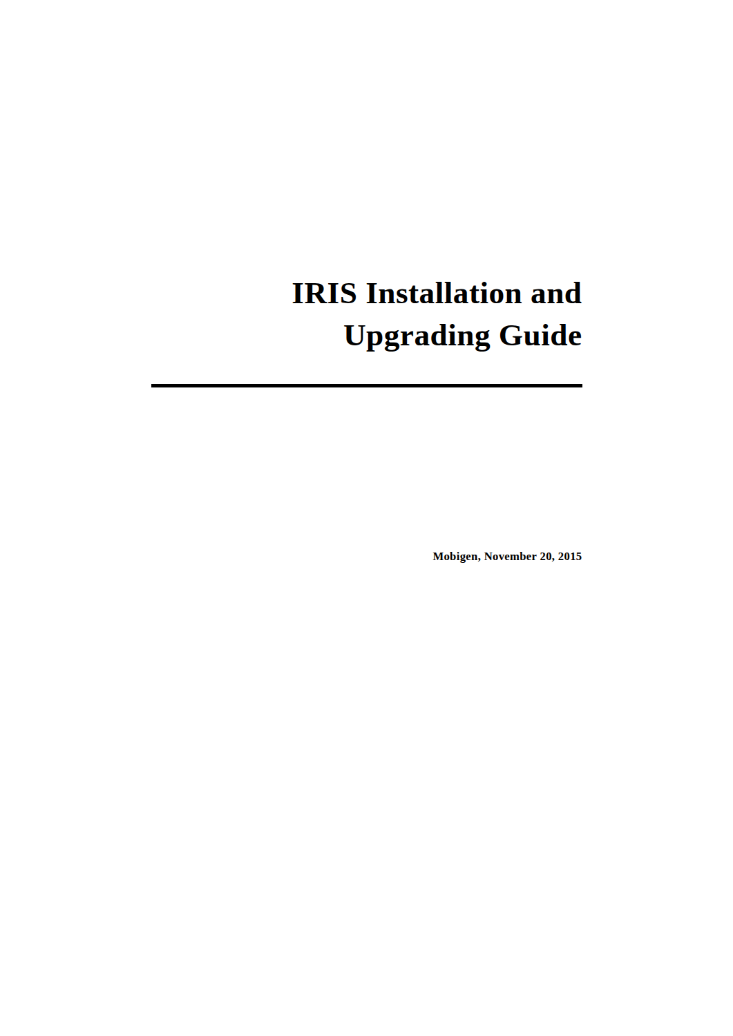IRIS Installation and Upgrading Guide
Mobigen, November 20, 2015